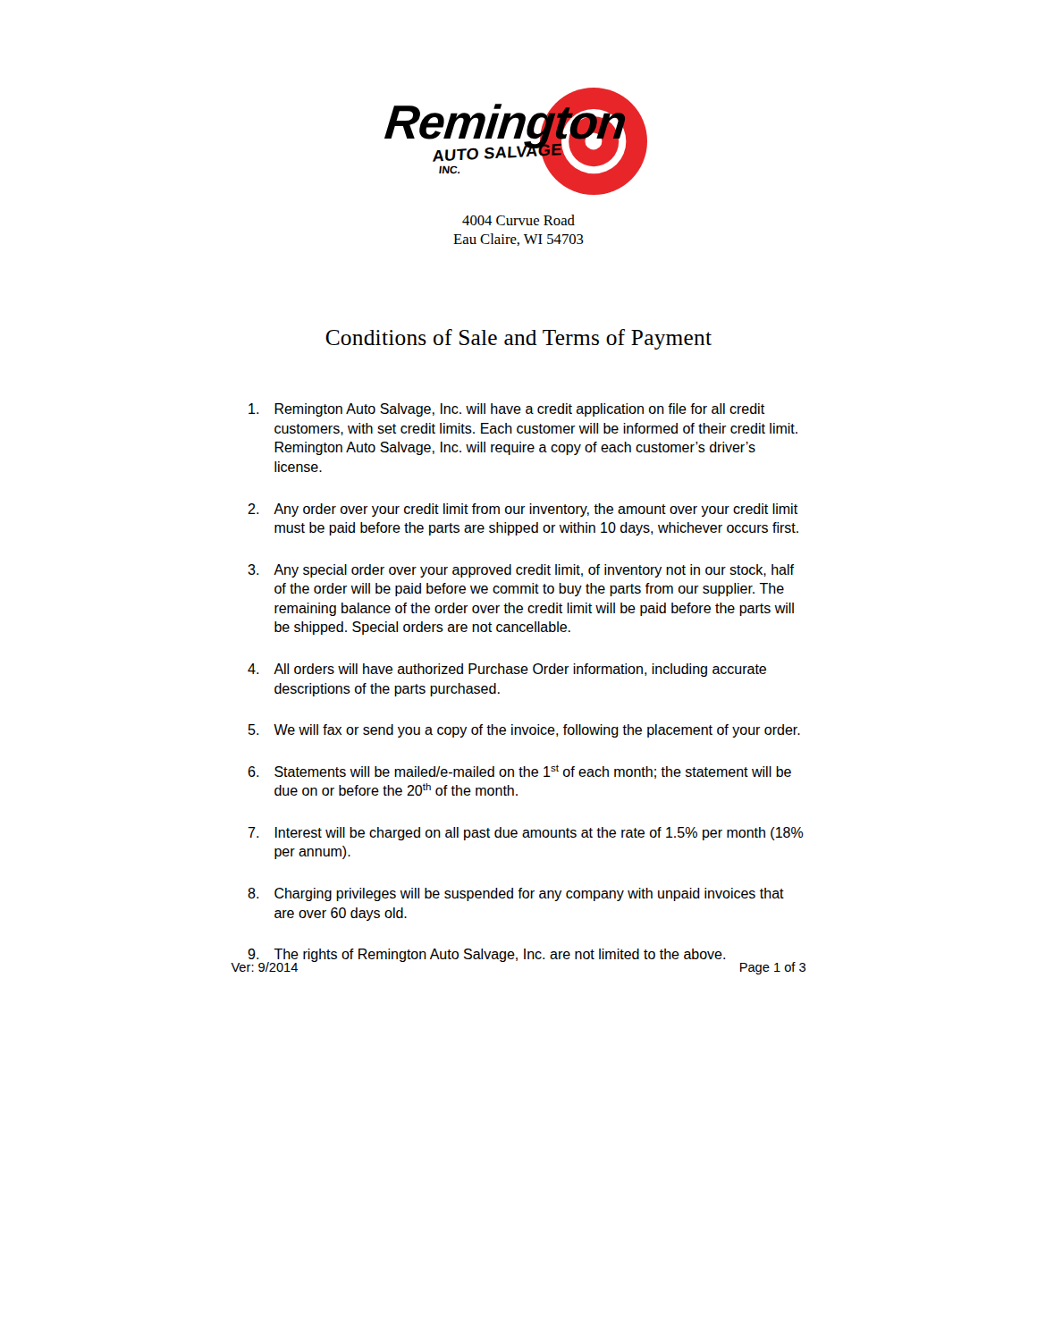Remington AUTO SALVAGE INC.
4004 Curvue Road
Eau Claire, WI 54703
Conditions of Sale and Terms of Payment
Remington Auto Salvage, Inc. will have a credit application on file for all credit customers, with set credit limits. Each customer will be informed of their credit limit. Remington Auto Salvage, Inc. will require a copy of each customer’s driver’s license.
Any order over your credit limit from our inventory, the amount over your credit limit must be paid before the parts are shipped or within 10 days, whichever occurs first.
Any special order over your approved credit limit, of inventory not in our stock, half of the order will be paid before we commit to buy the parts from our supplier. The remaining balance of the order over the credit limit will be paid before the parts will be shipped. Special orders are not cancellable.
All orders will have authorized Purchase Order information, including accurate descriptions of the parts purchased.
We will fax or send you a copy of the invoice, following the placement of your order.
Statements will be mailed/e-mailed on the 1st of each month; the statement will be due on or before the 20th of the month.
Interest will be charged on all past due amounts at the rate of 1.5% per month (18% per annum).
Charging privileges will be suspended for any company with unpaid invoices that are over 60 days old.
The rights of Remington Auto Salvage, Inc. are not limited to the above.
Ver: 9/2014 Page 1 of 3